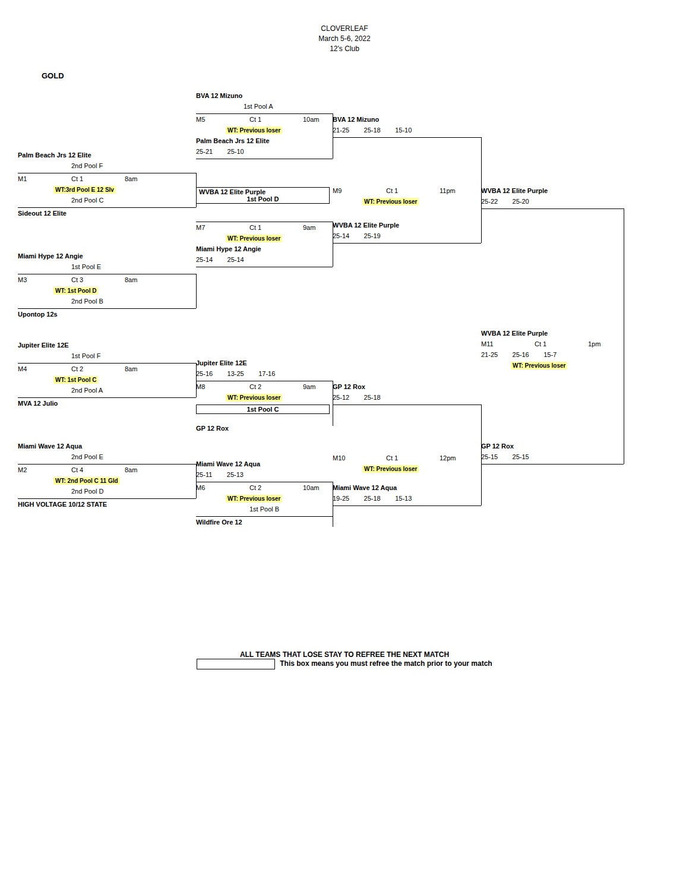CLOVERLEAF
March 5-6, 2022
12's Club
GOLD
Palm Beach Jrs 12 Elite
2nd Pool F
M1
Ct 1
8am
WT:3rd Pool E 12 Slv
2nd Pool C
Sideout 12 Elite
Miami Hype 12 Angie
1st Pool E
M3
Ct 3
8am
WT: 1st Pool D
2nd Pool B
Upontop 12s
Jupiter Elite 12E
1st Pool F
M4
Ct 2
8am
WT: 1st Pool C
2nd Pool A
MVA 12 Julio
Miami Wave 12 Aqua
2nd Pool E
M2
Ct 4
8am
WT: 2nd Pool C 11 Gld
2nd Pool D
HIGH VOLTAGE 10/12 STATE
BVA 12 Mizuno
1st Pool A
M5
Ct 1
10am
WT: Previous loser
Palm Beach Jrs 12 Elite
25-21 25-10
WVBA 12 Elite Purple
1st Pool D
M7
Ct 1
9am
WT: Previous loser
Miami Hype 12 Angie
25-14 25-14
Jupiter Elite 12E
25-16 13-25 17-16
M8
Ct 2
9am
WT: Previous loser
1st Pool C
GP 12 Rox
Miami Wave 12 Aqua
25-11 25-13
M6
Ct 2
10am
WT: Previous loser
1st Pool B
Wildfire Ore 12
BVA 12 Mizuno
21-25 25-18 15-10
M9
Ct 1
11pm
WT: Previous loser
WVBA 12 Elite Purple
25-14 25-19
GP 12 Rox
25-12 25-18
M10
Ct 1
12pm
WT: Previous loser
Miami Wave 12 Aqua
19-25 25-18 15-13
WVBA 12 Elite Purple
25-22 25-20
WVBA 12 Elite Purple
M11
Ct 1
1pm
21-25 25-16 15-7
WT: Previous loser
GP 12 Rox
25-15 25-15
ALL TEAMS THAT LOSE STAY TO REFREE THE NEXT MATCH
This box means you must refree the match prior to your match